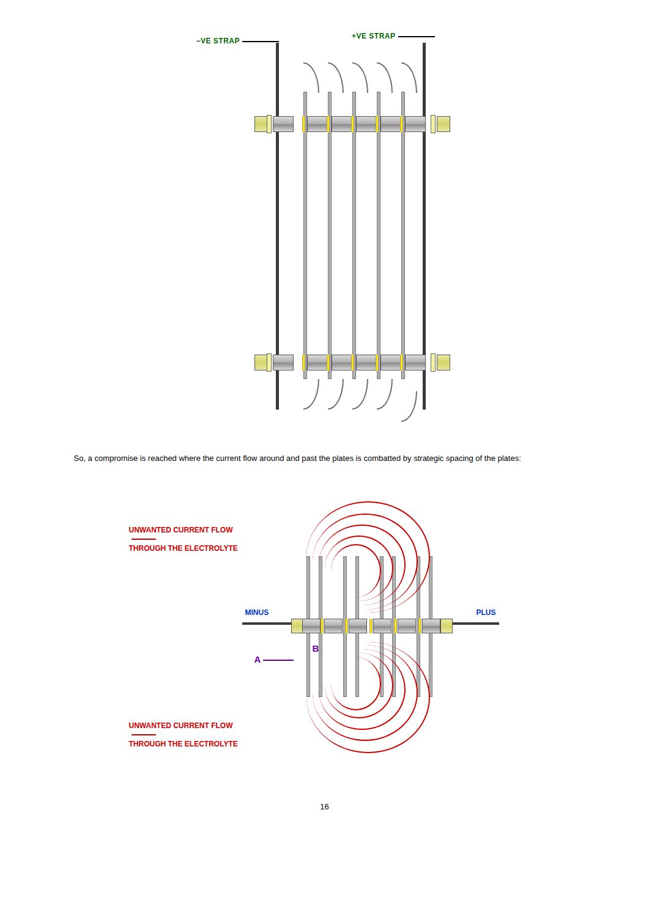−VE STRAP
+VE STRAP
So, a compromise is reached where the current flow around and past the plates is combatted by strategic spacing of the plates:
UNWANTED CURRENT FLOW
THROUGH THE ELECTROLYTE
UNWANTED CURRENT FLOW
THROUGH THE ELECTROLYTE
MINUS
PLUS
A
B
16